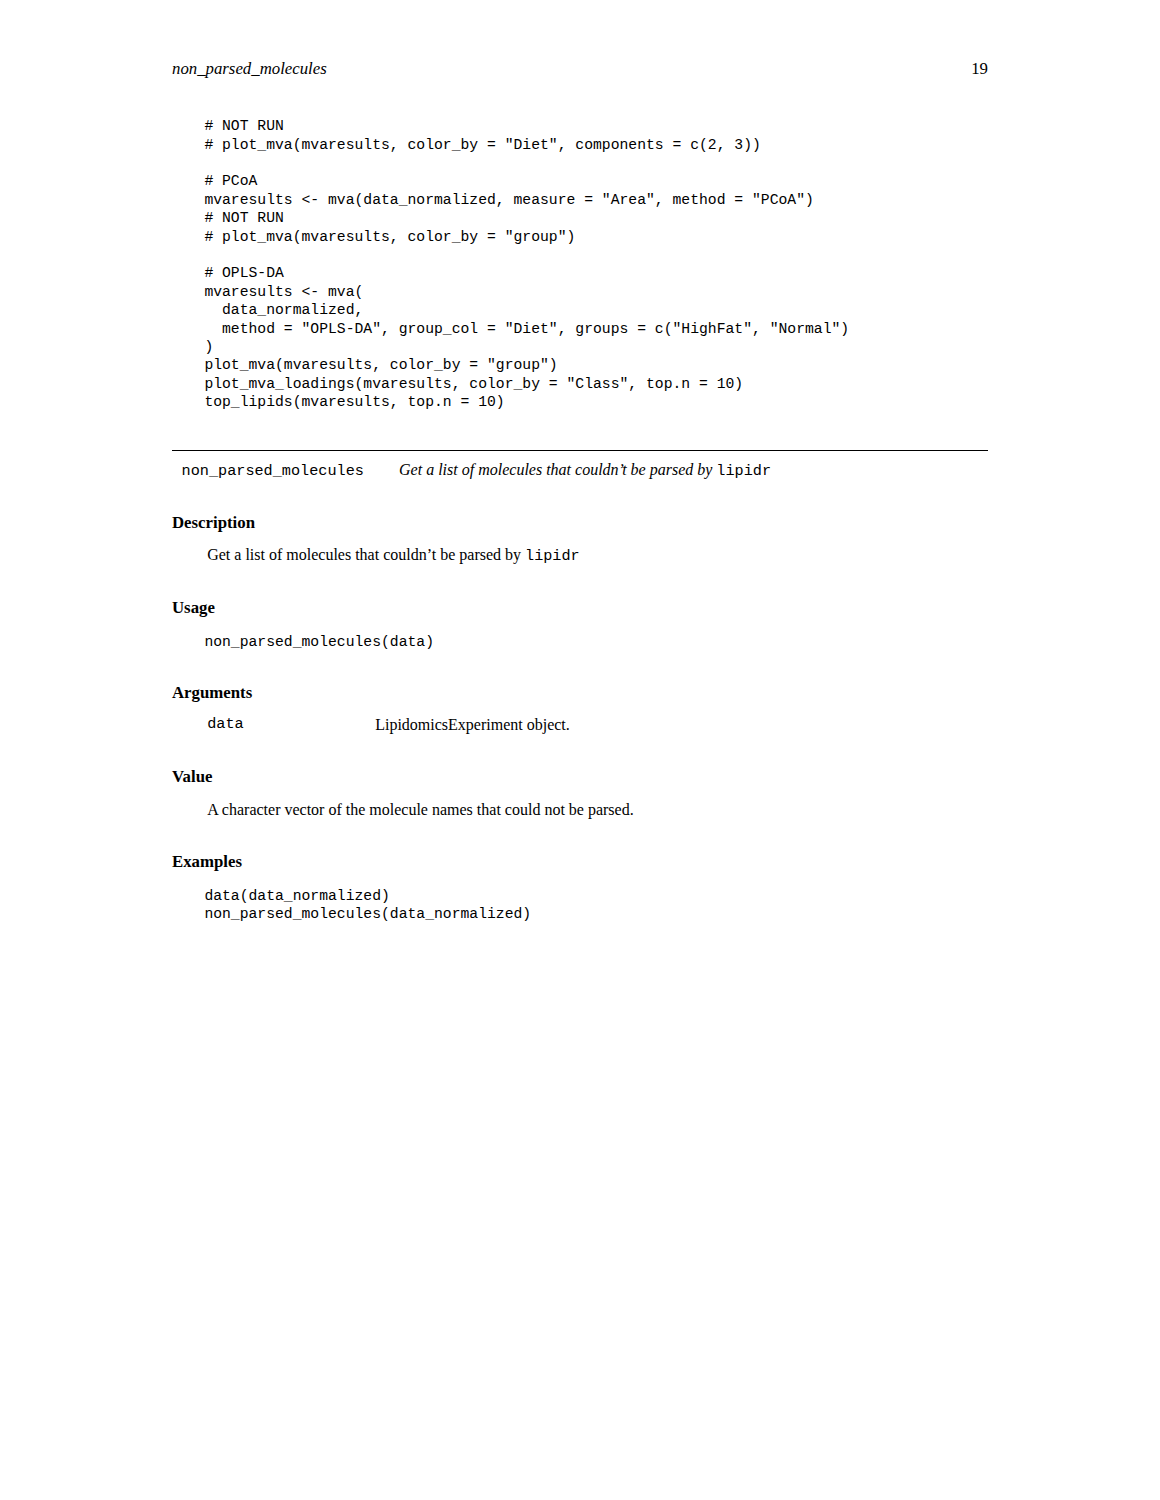non_parsed_molecules 19
# NOT RUN
# plot_mva(mvaresults, color_by = "Diet", components = c(2, 3))

# PCoA
mvaresults <- mva(data_normalized, measure = "Area", method = "PCoA")
# NOT RUN
# plot_mva(mvaresults, color_by = "group")

# OPLS-DA
mvaresults <- mva(
  data_normalized,
  method = "OPLS-DA", group_col = "Diet", groups = c("HighFat", "Normal")
)
plot_mva(mvaresults, color_by = "group")
plot_mva_loadings(mvaresults, color_by = "Class", top.n = 10)
top_lipids(mvaresults, top.n = 10)
non_parsed_molecules Get a list of molecules that couldn’t be parsed by lipidr
Description
Get a list of molecules that couldn’t be parsed by lipidr
Usage
non_parsed_molecules(data)
Arguments
data
LipidomicsExperiment object.
Value
A character vector of the molecule names that could not be parsed.
Examples
data(data_normalized)
non_parsed_molecules(data_normalized)